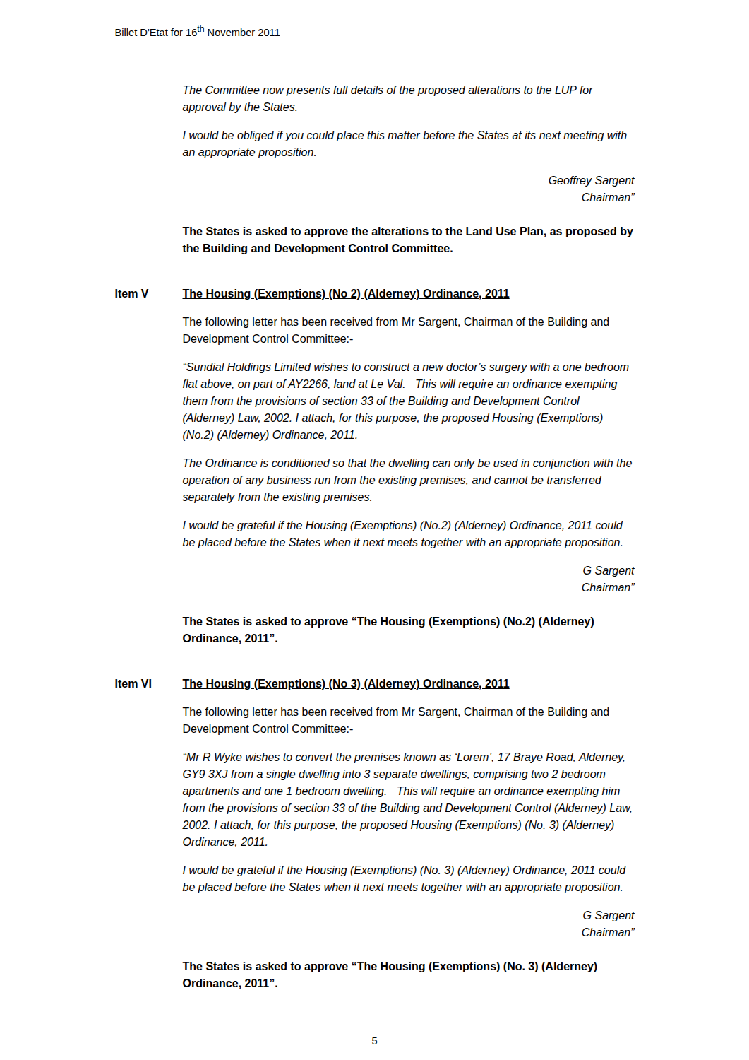Billet D'Etat for 16th November 2011
The Committee now presents full details of the proposed alterations to the LUP for approval by the States.
I would be obliged if you could place this matter before the States at its next meeting with an appropriate proposition.
Geoffrey Sargent
Chairman”
The States is asked to approve the alterations to the Land Use Plan, as proposed by the Building and Development Control Committee.
Item V The Housing (Exemptions) (No 2) (Alderney) Ordinance, 2011
The following letter has been received from Mr Sargent, Chairman of the Building and Development Control Committee:-
“Sundial Holdings Limited wishes to construct a new doctor’s surgery with a one bedroom flat above, on part of AY2266, land at Le Val. This will require an ordinance exempting them from the provisions of section 33 of the Building and Development Control (Alderney) Law, 2002. I attach, for this purpose, the proposed Housing (Exemptions) (No.2) (Alderney) Ordinance, 2011.
The Ordinance is conditioned so that the dwelling can only be used in conjunction with the operation of any business run from the existing premises, and cannot be transferred separately from the existing premises.
I would be grateful if the Housing (Exemptions) (No.2) (Alderney) Ordinance, 2011 could be placed before the States when it next meets together with an appropriate proposition.
G Sargent
Chairman”
The States is asked to approve “The Housing (Exemptions) (No.2) (Alderney) Ordinance, 2011”.
Item VI The Housing (Exemptions) (No 3) (Alderney) Ordinance, 2011
The following letter has been received from Mr Sargent, Chairman of the Building and Development Control Committee:-
“Mr R Wyke wishes to convert the premises known as ‘Lorem’, 17 Braye Road, Alderney, GY9 3XJ from a single dwelling into 3 separate dwellings, comprising two 2 bedroom apartments and one 1 bedroom dwelling. This will require an ordinance exempting him from the provisions of section 33 of the Building and Development Control (Alderney) Law, 2002. I attach, for this purpose, the proposed Housing (Exemptions) (No. 3) (Alderney) Ordinance, 2011.
I would be grateful if the Housing (Exemptions) (No. 3) (Alderney) Ordinance, 2011 could be placed before the States when it next meets together with an appropriate proposition.
G Sargent
Chairman”
The States is asked to approve “The Housing (Exemptions) (No. 3) (Alderney) Ordinance, 2011”.
5